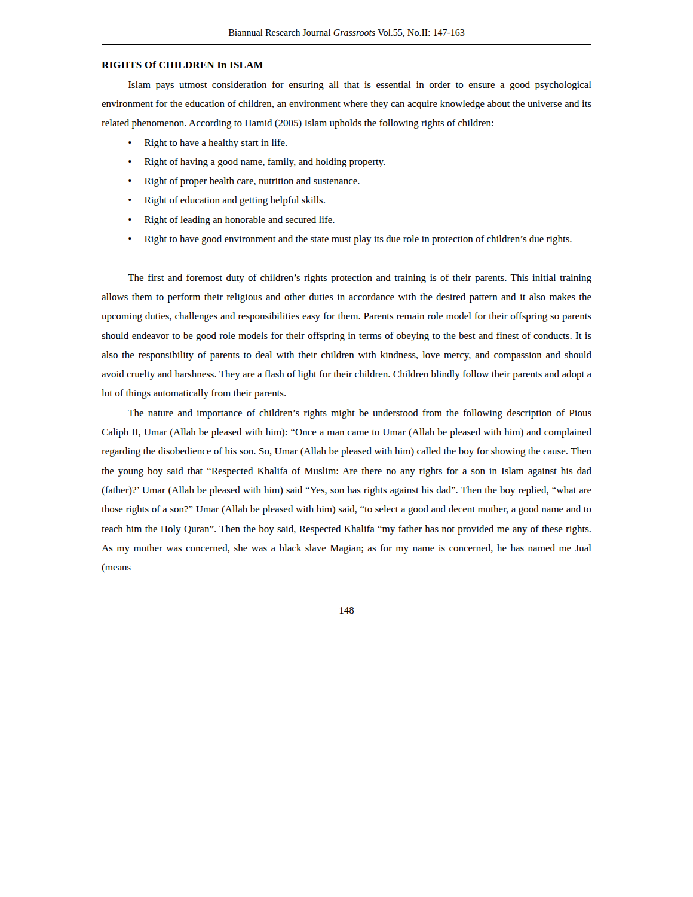Biannual Research Journal Grassroots Vol.55, No.II: 147-163
RIGHTS Of CHILDREN In ISLAM
Islam pays utmost consideration for ensuring all that is essential in order to ensure a good psychological environment for the education of children, an environment where they can acquire knowledge about the universe and its related phenomenon. According to Hamid (2005) Islam upholds the following rights of children:
Right to have a healthy start in life.
Right of having a good name, family, and holding property.
Right of proper health care, nutrition and sustenance.
Right of education and getting helpful skills.
Right of leading an honorable and secured life.
Right to have good environment and the state must play its due role in protection of children’s due rights.
The first and foremost duty of children’s rights protection and training is of their parents. This initial training allows them to perform their religious and other duties in accordance with the desired pattern and it also makes the upcoming duties, challenges and responsibilities easy for them. Parents remain role model for their offspring so parents should endeavor to be good role models for their offspring in terms of obeying to the best and finest of conducts. It is also the responsibility of parents to deal with their children with kindness, love mercy, and compassion and should avoid cruelty and harshness. They are a flash of light for their children. Children blindly follow their parents and adopt a lot of things automatically from their parents.
The nature and importance of children’s rights might be understood from the following description of Pious Caliph II, Umar (Allah be pleased with him): “Once a man came to Umar (Allah be pleased with him) and complained regarding the disobedience of his son. So, Umar (Allah be pleased with him) called the boy for showing the cause. Then the young boy said that “Respected Khalifa of Muslim: Are there no any rights for a son in Islam against his dad (father)?’ Umar (Allah be pleased with him) said “Yes, son has rights against his dad”. Then the boy replied, “what are those rights of a son?” Umar (Allah be pleased with him) said, “to select a good and decent mother, a good name and to teach him the Holy Quran”. Then the boy said, Respected Khalifa “my father has not provided me any of these rights. As my mother was concerned, she was a black slave Magian; as for my name is concerned, he has named me Jual (means
148